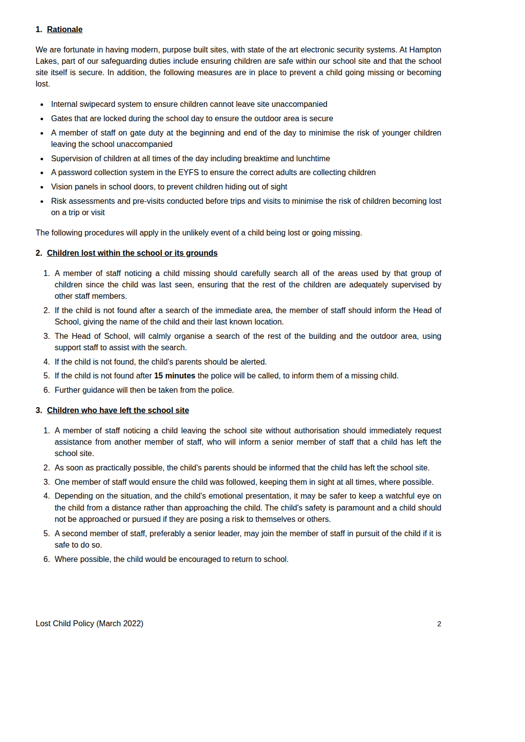1.
Rationale
We are fortunate in having modern, purpose built sites, with state of the art electronic security systems. At Hampton Lakes, part of our safeguarding duties include ensuring children are safe within our school site and that the school site itself is secure. In addition, the following measures are in place to prevent a child going missing or becoming lost.
Internal swipecard system to ensure children cannot leave site unaccompanied
Gates that are locked during the school day to ensure the outdoor area is secure
A member of staff on gate duty at the beginning and end of the day to minimise the risk of younger children leaving the school unaccompanied
Supervision of children at all times of the day including breaktime and lunchtime
A password collection system in the EYFS to ensure the correct adults are collecting children
Vision panels in school doors, to prevent children hiding out of sight
Risk assessments and pre-visits conducted before trips and visits to minimise the risk of children becoming lost on a trip or visit
The following procedures will apply in the unlikely event of a child being lost or going missing.
2.
Children lost within the school or its grounds
A member of staff noticing a child missing should carefully search all of the areas used by that group of children since the child was last seen, ensuring that the rest of the children are adequately supervised by other staff members.
If the child is not found after a search of the immediate area, the member of staff should inform the Head of School, giving the name of the child and their last known location.
The Head of School, will calmly organise a search of the rest of the building and the outdoor area, using support staff to assist with the search.
If the child is not found, the child's parents should be alerted.
If the child is not found after 15 minutes the police will be called, to inform them of a missing child.
Further guidance will then be taken from the police.
3.
Children who have left the school site
A member of staff noticing a child leaving the school site without authorisation should immediately request assistance from another member of staff, who will inform a senior member of staff that a child has left the school site.
As soon as practically possible, the child's parents should be informed that the child has left the school site.
One member of staff would ensure the child was followed, keeping them in sight at all times, where possible.
Depending on the situation, and the child's emotional presentation, it may be safer to keep a watchful eye on the child from a distance rather than approaching the child. The child's safety is paramount and a child should not be approached or pursued if they are posing a risk to themselves or others.
A second member of staff, preferably a senior leader, may join the member of staff in pursuit of the child if it is safe to do so.
Where possible, the child would be encouraged to return to school.
Lost Child Policy (March 2022) 2